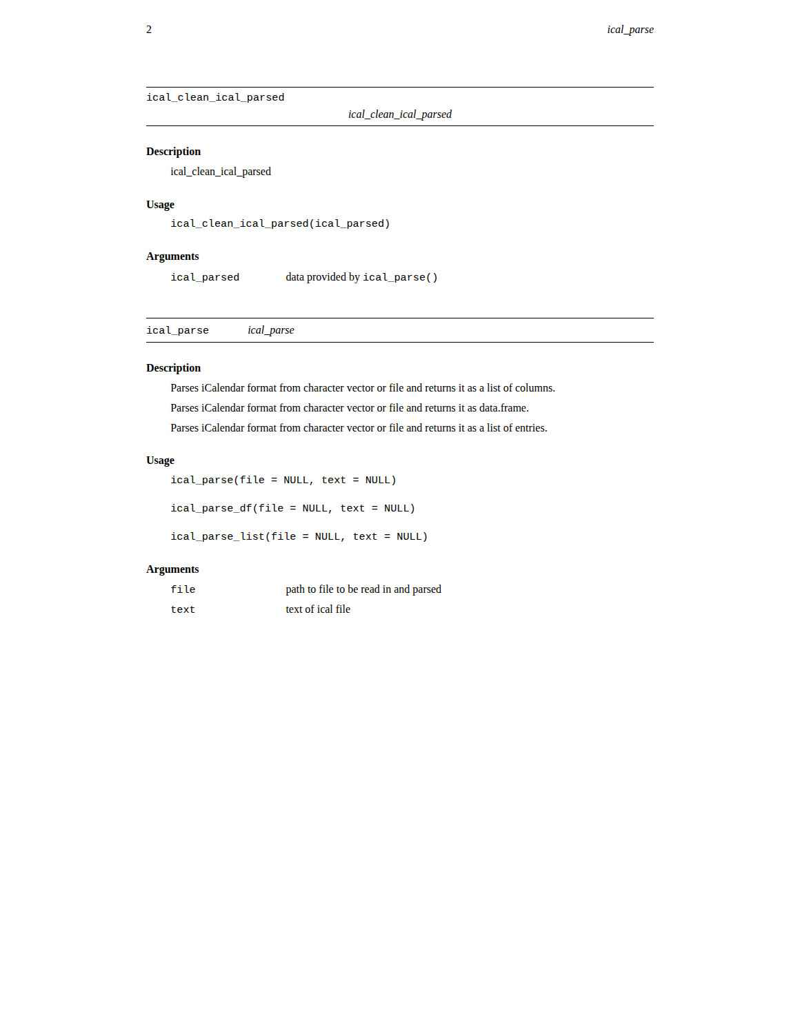2 ical_parse
ical_clean_ical_parsed ical_clean_ical_parsed
Description
ical_clean_ical_parsed
Usage
ical_clean_ical_parsed(ical_parsed)
Arguments
ical_parsed
data provided by ical_parse()
ical_parse ical_parse
Description
Parses iCalendar format from character vector or file and returns it as a list of columns.
Parses iCalendar format from character vector or file and returns it as data.frame.
Parses iCalendar format from character vector or file and returns it as a list of entries.
Usage
ical_parse(file = NULL, text = NULL)

ical_parse_df(file = NULL, text = NULL)

ical_parse_list(file = NULL, text = NULL)
Arguments
file
path to file to be read in and parsed
text
text of ical file